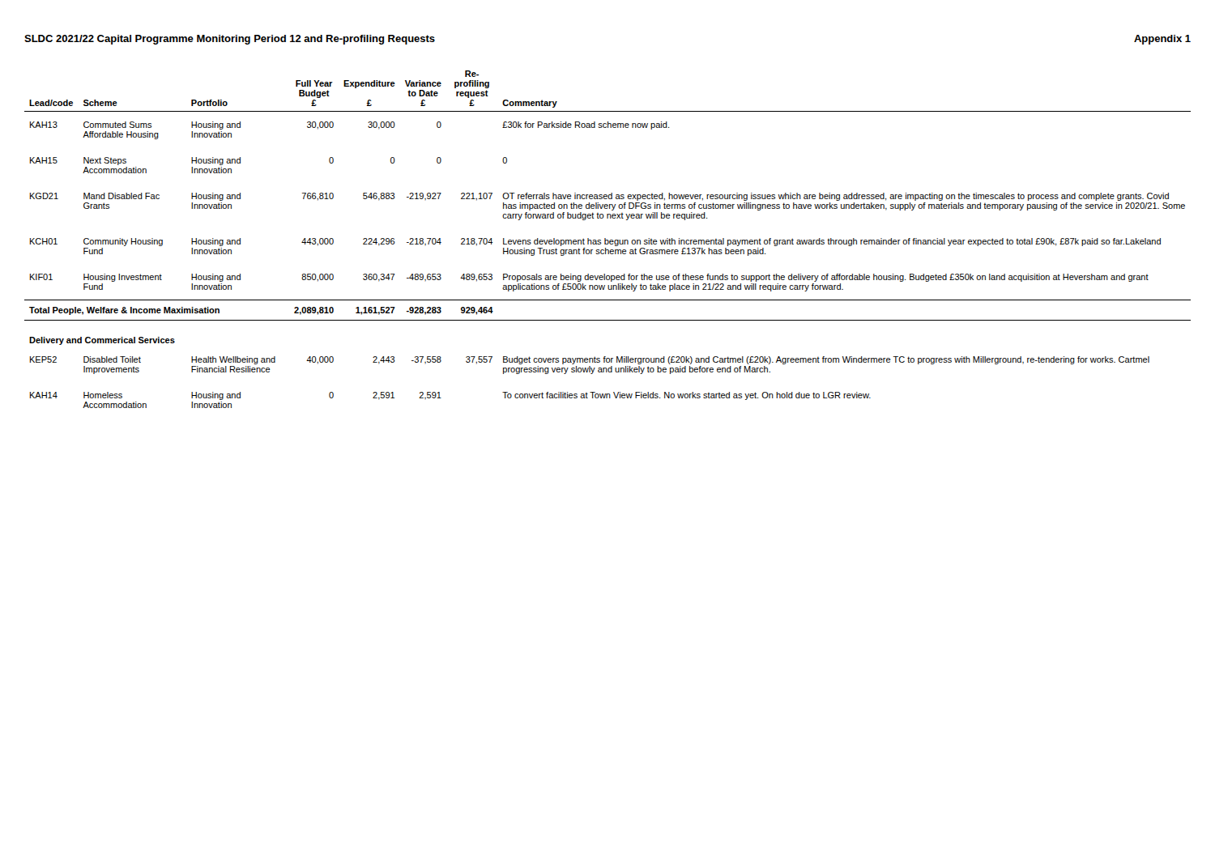SLDC 2021/22 Capital Programme Monitoring Period 12 and Re-profiling Requests
Appendix 1
| Lead/code | Scheme | Portfolio | Full Year Budget £ | Expenditure £ | Variance to Date £ | Re-profiling request £ | Commentary |
| --- | --- | --- | --- | --- | --- | --- | --- |
| KAH13 | Commuted Sums Affordable Housing | Housing and Innovation | 30,000 | 30,000 | 0 | | £30k for Parkside Road scheme now paid. |
| KAH15 | Next Steps Accommodation | Housing and Innovation | 0 | 0 | 0 | | 0 |
| KGD21 | Mand Disabled Fac Grants | Housing and Innovation | 766,810 | 546,883 | -219,927 | 221,107 | OT referrals have increased as expected, however, resourcing issues which are being addressed, are impacting on the timescales to process and complete grants. Covid has impacted on the delivery of DFGs in terms of customer willingness to have works undertaken, supply of materials and temporary pausing of the service in 2020/21. Some carry forward of budget to next year will be required. |
| KCH01 | Community Housing Fund | Housing and Innovation | 443,000 | 224,296 | -218,704 | 218,704 | Levens development has begun on site with incremental payment of grant awards through remainder of financial year expected to total £90k, £87k paid so far.Lakeland Housing Trust grant for scheme at Grasmere £137k has been paid. |
| KIF01 | Housing Investment Fund | Housing and Innovation | 850,000 | 360,347 | -489,653 | 489,653 | Proposals are being developed for the use of these funds to support the delivery of affordable housing. Budgeted £350k on land acquisition at Heversham and grant applications of £500k now unlikely to take place in 21/22 and will require carry forward. |
| Total People, Welfare & Income Maximisation | 2,089,810 | 1,161,527 | -928,283 | 929,464 | |
| Delivery and Commerical Services |
| KEP52 | Disabled Toilet Improvements | Health Wellbeing and Financial Resilience | 40,000 | 2,443 | -37,558 | 37,557 | Budget covers payments for Millerground (£20k) and Cartmel (£20k). Agreement from Windermere TC to progress with Millerground, re-tendering for works. Cartmel progressing very slowly and unlikely to be paid before end of March. |
| KAH14 | Homeless Accommodation | Housing and Innovation | 0 | 2,591 | 2,591 | | To convert facilities at Town View Fields. No works started as yet. On hold due to LGR review. |